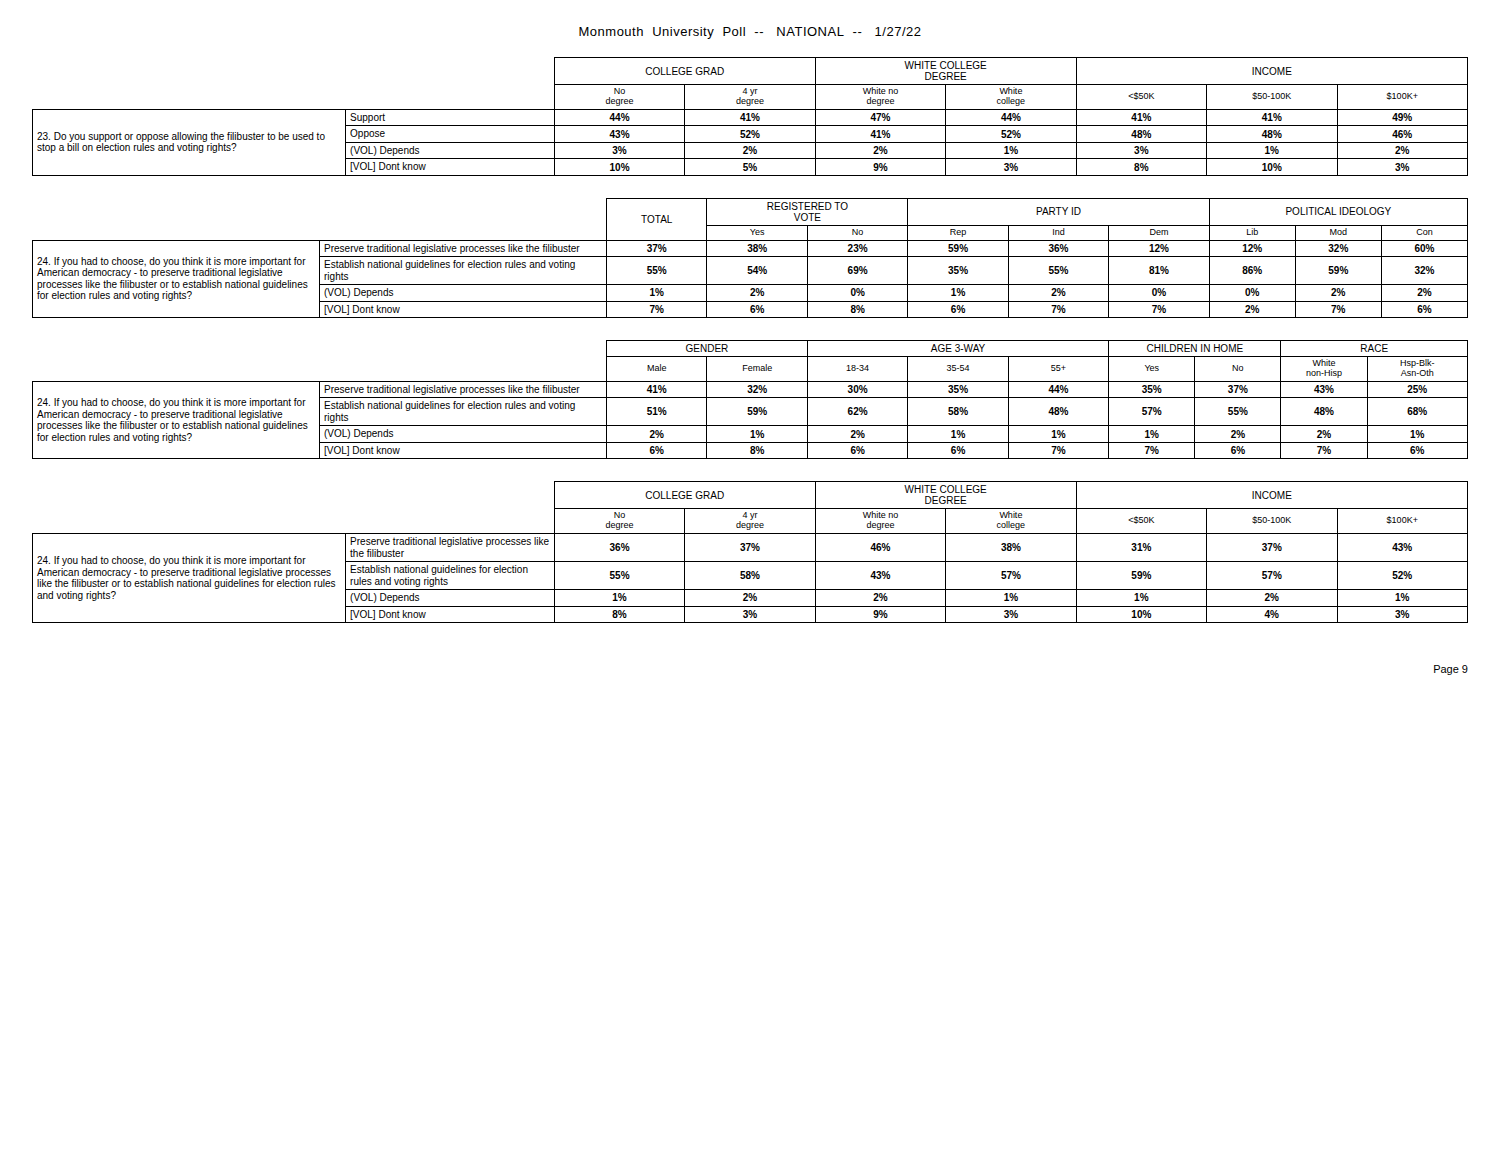Monmouth University Poll -- NATIONAL -- 1/27/22
| | | COLLEGE GRAD | WHITE COLLEGE DEGREE | INCOME |
| | | No degree | 4 yr degree | White no degree | White college | <$50K | $50-100K | $100K+ |
| 23. Do you support or oppose allowing the filibuster to be used to stop a bill on election rules and voting rights? | Support | 44% | 41% | 47% | 44% | 41% | 41% | 49% |
| Oppose | 43% | 52% | 41% | 52% | 48% | 48% | 46% |
| (VOL) Depends | 3% | 2% | 2% | 1% | 3% | 1% | 2% |
| [VOL] Dont know | 10% | 5% | 9% | 3% | 8% | 10% | 3% |
| | | TOTAL | REGISTERED TO VOTE | PARTY ID | POLITICAL IDEOLOGY |
| | | Yes | No | Rep | Ind | Dem | Lib | Mod | Con |
| 24. If you had to choose, do you think it is more important for American democracy - to preserve traditional legislative processes like the filibuster or to establish national guidelines for election rules and voting rights? | Preserve traditional legislative processes like the filibuster | 37% | 38% | 23% | 59% | 36% | 12% | 12% | 32% | 60% |
| Establish national guidelines for election rules and voting rights | 55% | 54% | 69% | 35% | 55% | 81% | 86% | 59% | 32% |
| (VOL) Depends | 1% | 2% | 0% | 1% | 2% | 0% | 0% | 2% | 2% |
| [VOL] Dont know | 7% | 6% | 8% | 6% | 7% | 7% | 2% | 7% | 6% |
| | | GENDER | AGE 3-WAY | CHILDREN IN HOME | RACE |
| | | Male | Female | 18-34 | 35-54 | 55+ | Yes | No | White non-Hisp | Hsp-Blk- Asn-Oth |
| 24. If you had to choose, do you think it is more important for American democracy - to preserve traditional legislative processes like the filibuster or to establish national guidelines for election rules and voting rights? | Preserve traditional legislative processes like the filibuster | 41% | 32% | 30% | 35% | 44% | 35% | 37% | 43% | 25% |
| Establish national guidelines for election rules and voting rights | 51% | 59% | 62% | 58% | 48% | 57% | 55% | 48% | 68% |
| (VOL) Depends | 2% | 1% | 2% | 1% | 1% | 1% | 2% | 2% | 1% |
| [VOL] Dont know | 6% | 8% | 6% | 6% | 7% | 7% | 6% | 7% | 6% |
| | | COLLEGE GRAD | WHITE COLLEGE DEGREE | INCOME |
| | | No degree | 4 yr degree | White no degree | White college | <$50K | $50-100K | $100K+ |
| 24. If you had to choose, do you think it is more important for American democracy - to preserve traditional legislative processes like the filibuster or to establish national guidelines for election rules and voting rights? | Preserve traditional legislative processes like the filibuster | 36% | 37% | 46% | 38% | 31% | 37% | 43% |
| Establish national guidelines for election rules and voting rights | 55% | 58% | 43% | 57% | 59% | 57% | 52% |
| (VOL) Depends | 1% | 2% | 2% | 1% | 1% | 2% | 1% |
| [VOL] Dont know | 8% | 3% | 9% | 3% | 10% | 4% | 3% |
Page 9